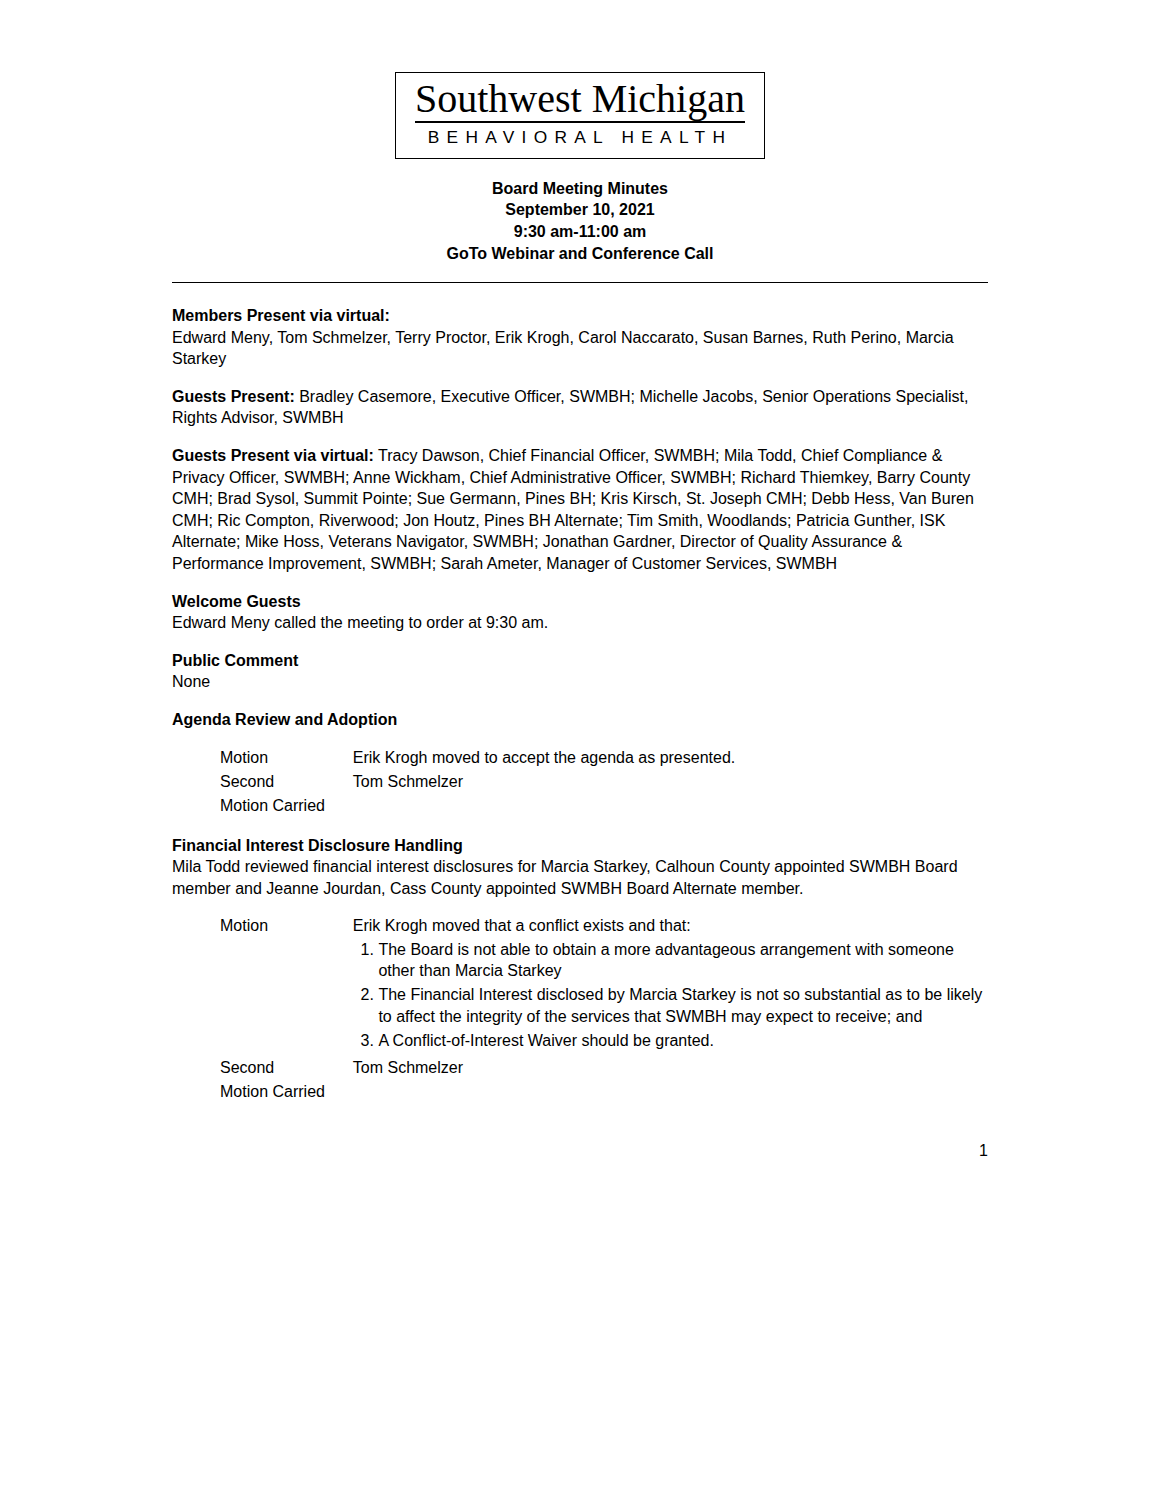Southwest Michigan
BEHAVIORAL HEALTH
Board Meeting Minutes
September 10, 2021
9:30 am-11:00 am
GoTo Webinar and Conference Call
Members Present via virtual:
Edward Meny, Tom Schmelzer, Terry Proctor, Erik Krogh, Carol Naccarato, Susan Barnes, Ruth Perino, Marcia Starkey
Guests Present: Bradley Casemore, Executive Officer, SWMBH; Michelle Jacobs, Senior Operations Specialist, Rights Advisor, SWMBH
Guests Present via virtual: Tracy Dawson, Chief Financial Officer, SWMBH; Mila Todd, Chief Compliance & Privacy Officer, SWMBH; Anne Wickham, Chief Administrative Officer, SWMBH; Richard Thiemkey, Barry County CMH; Brad Sysol, Summit Pointe; Sue Germann, Pines BH; Kris Kirsch, St. Joseph CMH; Debb Hess, Van Buren CMH; Ric Compton, Riverwood; Jon Houtz, Pines BH Alternate; Tim Smith, Woodlands; Patricia Gunther, ISK Alternate; Mike Hoss, Veterans Navigator, SWMBH; Jonathan Gardner, Director of Quality Assurance & Performance Improvement, SWMBH; Sarah Ameter, Manager of Customer Services, SWMBH
Welcome Guests
Edward Meny called the meeting to order at 9:30 am.
Public Comment
None
Agenda Review and Adoption
| Motion | Erik Krogh moved to accept the agenda as presented. |
| Second | Tom Schmelzer |
| Motion Carried | |
Financial Interest Disclosure Handling
Mila Todd reviewed financial interest disclosures for Marcia Starkey, Calhoun County appointed SWMBH Board member and Jeanne Jourdan, Cass County appointed SWMBH Board Alternate member.
| Motion | Erik Krogh moved that a conflict exists and that: The Board is not able to obtain a more advantageous arrangement with someone other than Marcia Starkey The Financial Interest disclosed by Marcia Starkey is not so substantial as to be likely to affect the integrity of the services that SWMBH may expect to receive; and A Conflict-of-Interest Waiver should be granted. |
| Second | Tom Schmelzer |
| Motion Carried | |
1